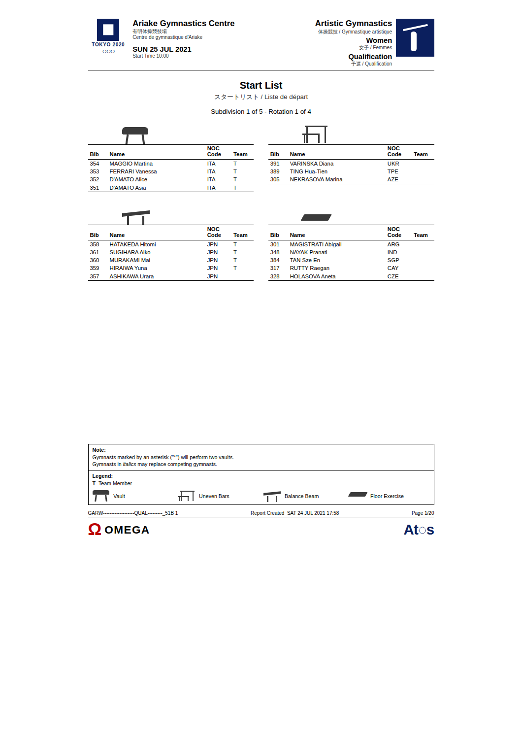TOKYO 2020
○○○
Ariake Gymnastics Centre
有明体操競技場
Centre de gymnastique d'Ariake
SUN 25 JUL 2021
Start Time 10:00
Artistic Gymnastics
体操競技 / Gymnastique artistique
Women
女子 / Femmes
Qualification
予選 / Qualification
Start List
スタートリスト / Liste de départ
Subdivision 1 of 5 - Rotation 1 of 4
| Bib | Name | NOC Code | Team |
| --- | --- | --- | --- |
| 354 | MAGGIO Martina | ITA | T |
| 353 | FERRARI Vanessa | ITA | T |
| 352 | D'AMATO Alice | ITA | T |
| 351 | D'AMATO Asia | ITA | T |
| Bib | Name | NOC Code | Team |
| --- | --- | --- | --- |
| 391 | VARINSKA Diana | UKR | |
| 389 | TING Hua-Tien | TPE | |
| 305 | NEKRASOVA Marina | AZE | |
| Bib | Name | NOC Code | Team |
| --- | --- | --- | --- |
| 358 | HATAKEDA Hitomi | JPN | T |
| 361 | SUGIHARA Aiko | JPN | T |
| 360 | MURAKAMI Mai | JPN | T |
| 359 | HIRAIWA Yuna | JPN | T |
| 357 | ASHIKAWA Urara | JPN | |
| Bib | Name | NOC Code | Team |
| --- | --- | --- | --- |
| 301 | MAGISTRATI Abigail | ARG | |
| 348 | NAYAK Pranati | IND | |
| 384 | TAN Sze En | SGP | |
| 317 | RUTTY Raegan | CAY | |
| 328 | HOLASOVA Aneta | CZE | |
Note:
Gymnasts marked by an asterisk ("*") will perform two vaults.
Gymnasts in italics may replace competing gymnasts.
Legend:
T Team Member
Vault
Uneven Bars
Balance Beam
Floor Exercise
GARW-------------------QUAL---------_51B 1
Report Created SAT 24 JUL 2021 17:58
Page 1/20
ΩOMEGA
At◌s